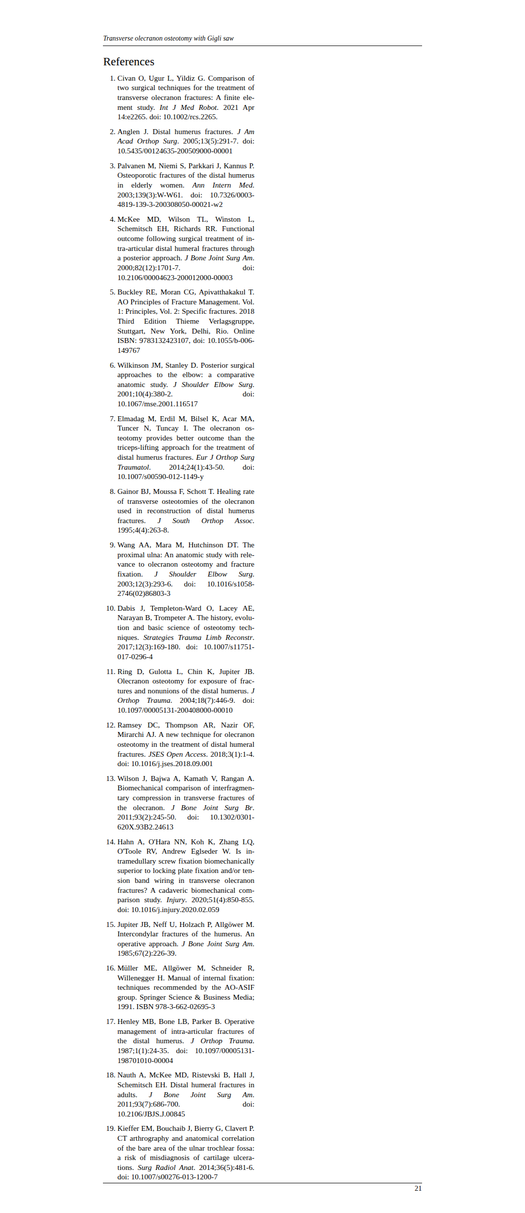Transverse olecranon osteotomy with Gigli saw
References
Civan O, Ugur L, Yildiz G. Comparison of two surgical techniques for the treatment of transverse olecranon fractures: A finite element study. Int J Med Robot. 2021 Apr 14:e2265. doi: 10.1002/rcs.2265.
Anglen J. Distal humerus fractures. J Am Acad Orthop Surg. 2005;13(5):291-7. doi: 10.5435/00124635-200509000-00001
Palvanen M, Niemi S, Parkkari J, Kannus P. Osteoporotic fractures of the distal humerus in elderly women. Ann Intern Med. 2003;139(3):W-W61. doi: 10.7326/0003-4819-139-3-200308050-00021-w2
McKee MD, Wilson TL, Winston L, Schemitsch EH, Richards RR. Functional outcome following surgical treatment of intra-articular distal humeral fractures through a posterior approach. J Bone Joint Surg Am. 2000;82(12):1701-7. doi: 10.2106/00004623-200012000-00003
Buckley RE, Moran CG, Apivatthakakul T. AO Principles of Fracture Management. Vol. 1: Principles, Vol. 2: Specific fractures. 2018 Third Edition Thieme Verlagsgruppe, Stuttgart, New York, Delhi, Rio. Online ISBN: 9783132423107, doi: 10.1055/b-006-149767
Wilkinson JM, Stanley D. Posterior surgical approaches to the elbow: a comparative anatomic study. J Shoulder Elbow Surg. 2001;10(4):380-2. doi: 10.1067/mse.2001.116517
Elmadag M, Erdil M, Bilsel K, Acar MA, Tuncer N, Tuncay I. The olecranon osteotomy provides better outcome than the triceps-lifting approach for the treatment of distal humerus fractures. Eur J Orthop Surg Traumatol. 2014;24(1):43-50. doi: 10.1007/s00590-012-1149-y
Gainor BJ, Moussa F, Schott T. Healing rate of transverse osteotomies of the olecranon used in reconstruction of distal humerus fractures. J South Orthop Assoc. 1995;4(4):263-8.
Wang AA, Mara M, Hutchinson DT. The proximal ulna: An anatomic study with relevance to olecranon osteotomy and fracture fixation. J Shoulder Elbow Surg. 2003;12(3):293-6. doi: 10.1016/s1058-2746(02)86803-3
Dabis J, Templeton-Ward O, Lacey AE, Narayan B, Trompeter A. The history, evolution and basic science of osteotomy techniques. Strategies Trauma Limb Reconstr. 2017;12(3):169-180. doi: 10.1007/s11751-017-0296-4
Ring D, Gulotta L, Chin K, Jupiter JB. Olecranon osteotomy for exposure of fractures and nonunions of the distal humerus. J Orthop Trauma. 2004;18(7):446-9. doi: 10.1097/00005131-200408000-00010
Ramsey DC, Thompson AR, Nazir OF, Mirarchi AJ. A new technique for olecranon osteotomy in the treatment of distal humeral fractures. JSES Open Access. 2018;3(1):1-4. doi: 10.1016/j.jses.2018.09.001
Wilson J, Bajwa A, Kamath V, Rangan A. Biomechanical comparison of interfragmentary compression in transverse fractures of the olecranon. J Bone Joint Surg Br. 2011;93(2):245-50. doi: 10.1302/0301-620X.93B2.24613
Hahn A, O'Hara NN, Koh K, Zhang LQ, O'Toole RV, Andrew Eglseder W. Is intramedullary screw fixation biomechanically superior to locking plate fixation and/or tension band wiring in transverse olecranon fractures? A cadaveric biomechanical comparison study. Injury. 2020;51(4):850-855. doi: 10.1016/j.injury.2020.02.059
Jupiter JB, Neff U, Holzach P, Allgöwer M. Intercondylar fractures of the humerus. An operative approach. J Bone Joint Surg Am. 1985;67(2):226-39.
Müller ME, Allgöwer M, Schneider R, Willenegger H. Manual of internal fixation: techniques recommended by the AO-ASIF group. Springer Science & Business Media; 1991. ISBN 978-3-662-02695-3
Henley MB, Bone LB, Parker B. Operative management of intra-articular fractures of the distal humerus. J Orthop Trauma. 1987;1(1):24-35. doi: 10.1097/00005131-198701010-00004
Nauth A, McKee MD, Ristevski B, Hall J, Schemitsch EH. Distal humeral fractures in adults. J Bone Joint Surg Am. 2011;93(7):686-700. doi: 10.2106/JBJS.J.00845
Kieffer EM, Bouchaib J, Bierry G, Clavert P. CT arthrography and anatomical correlation of the bare area of the ulnar trochlear fossa: a risk of misdiagnosis of cartilage ulcerations. Surg Radiol Anat. 2014;36(5):481-6. doi: 10.1007/s00276-013-1200-7
21